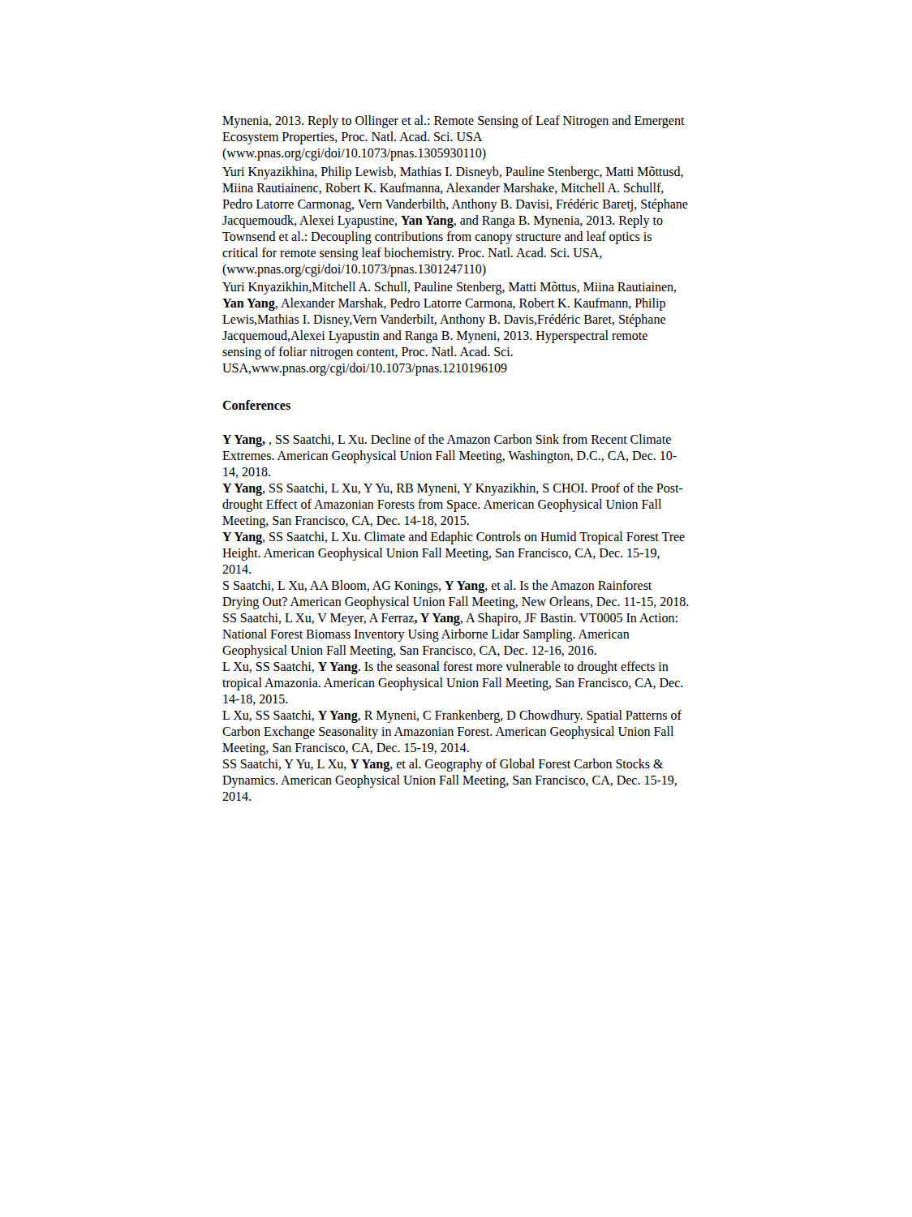Mynenia, 2013. Reply to Ollinger et al.: Remote Sensing of Leaf Nitrogen and Emergent Ecosystem Properties, Proc. Natl. Acad. Sci. USA (www.pnas.org/cgi/doi/10.1073/pnas.1305930110)
Yuri Knyazikhina, Philip Lewisb, Mathias I. Disneyb, Pauline Stenbergc, Matti Mõttusd, Miina Rautiainenc, Robert K. Kaufmanna, Alexander Marshake, Mitchell A. Schullf, Pedro Latorre Carmonag, Vern Vanderbilth, Anthony B. Davisi, Frédéric Baretj, Stéphane Jacquemoudk, Alexei Lyapustine, Yan Yang, and Ranga B. Mynenia, 2013. Reply to Townsend et al.: Decoupling contributions from canopy structure and leaf optics is critical for remote sensing leaf biochemistry. Proc. Natl. Acad. Sci. USA, (www.pnas.org/cgi/doi/10.1073/pnas.1301247110)
Yuri Knyazikhin,Mitchell A. Schull, Pauline Stenberg, Matti Mõttus, Miina Rautiainen, Yan Yang, Alexander Marshak, Pedro Latorre Carmona, Robert K. Kaufmann, Philip Lewis,Mathias I. Disney,Vern Vanderbilt, Anthony B. Davis,Frédéric Baret, Stéphane Jacquemoud,Alexei Lyapustin and Ranga B. Myneni, 2013. Hyperspectral remote sensing of foliar nitrogen content, Proc. Natl. Acad. Sci. USA,www.pnas.org/cgi/doi/10.1073/pnas.1210196109
Conferences
Y Yang, , SS Saatchi, L Xu. Decline of the Amazon Carbon Sink from Recent Climate Extremes. American Geophysical Union Fall Meeting, Washington, D.C., CA, Dec. 10-14, 2018.
Y Yang, SS Saatchi, L Xu, Y Yu, RB Myneni, Y Knyazikhin, S CHOI. Proof of the Post-drought Effect of Amazonian Forests from Space. American Geophysical Union Fall Meeting, San Francisco, CA, Dec. 14-18, 2015.
Y Yang, SS Saatchi, L Xu. Climate and Edaphic Controls on Humid Tropical Forest Tree Height. American Geophysical Union Fall Meeting, San Francisco, CA, Dec. 15-19, 2014.
S Saatchi, L Xu, AA Bloom, AG Konings, Y Yang, et al. Is the Amazon Rainforest Drying Out? American Geophysical Union Fall Meeting, New Orleans, Dec. 11-15, 2018.
SS Saatchi, L Xu, V Meyer, A Ferraz, Y Yang, A Shapiro, JF Bastin. VT0005 In Action: National Forest Biomass Inventory Using Airborne Lidar Sampling. American Geophysical Union Fall Meeting, San Francisco, CA, Dec. 12-16, 2016.
L Xu, SS Saatchi, Y Yang. Is the seasonal forest more vulnerable to drought effects in tropical Amazonia. American Geophysical Union Fall Meeting, San Francisco, CA, Dec. 14-18, 2015.
L Xu, SS Saatchi, Y Yang, R Myneni, C Frankenberg, D Chowdhury. Spatial Patterns of Carbon Exchange Seasonality in Amazonian Forest. American Geophysical Union Fall Meeting, San Francisco, CA, Dec. 15-19, 2014.
SS Saatchi, Y Yu, L Xu, Y Yang, et al. Geography of Global Forest Carbon Stocks & Dynamics. American Geophysical Union Fall Meeting, San Francisco, CA, Dec. 15-19, 2014.